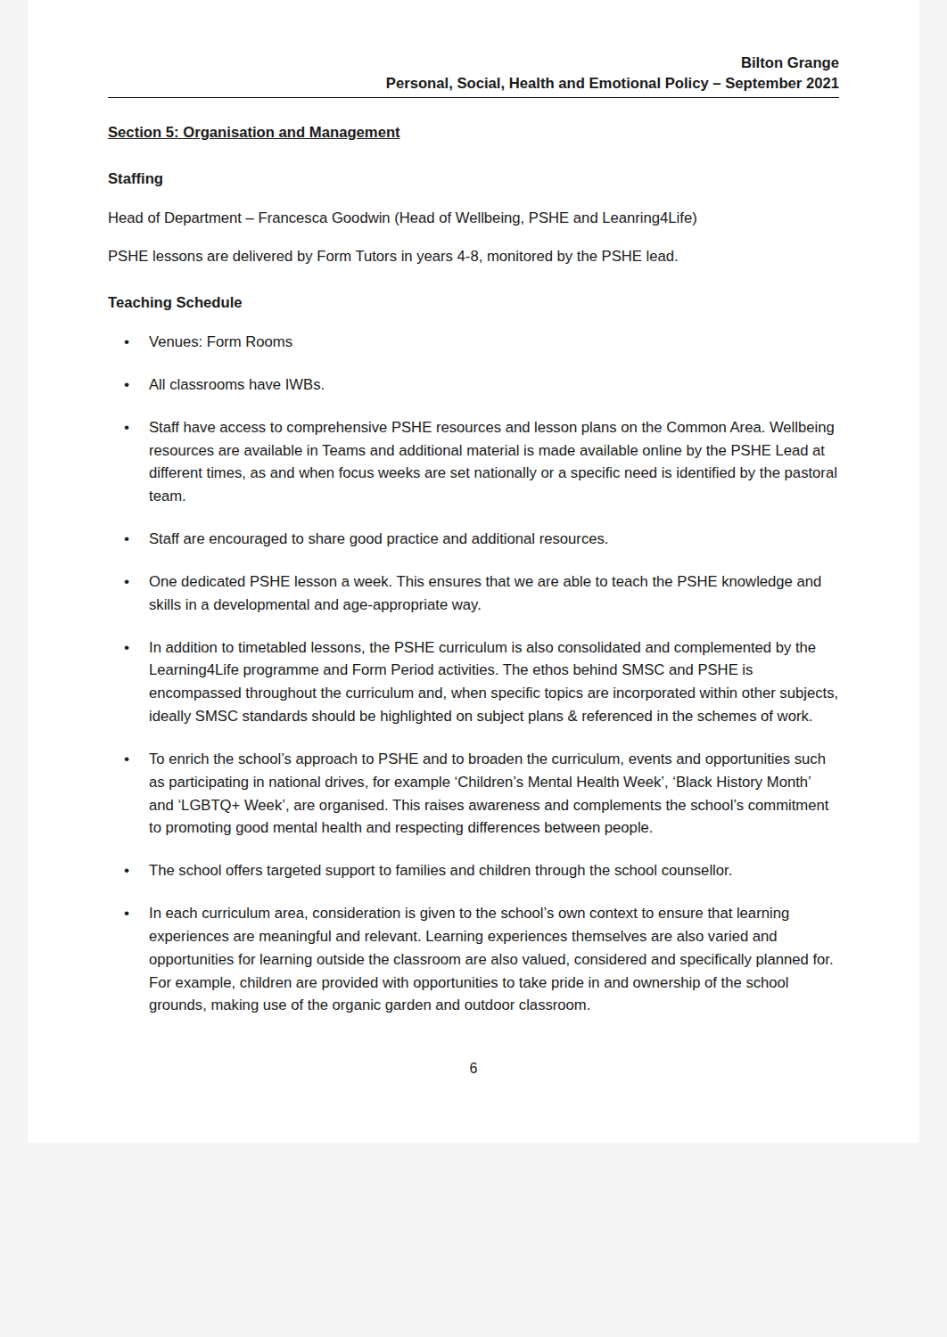Bilton Grange Personal, Social, Health and Emotional Policy – September 2021
Section 5: Organisation and Management
Staffing
Head of Department – Francesca Goodwin (Head of Wellbeing, PSHE and Leanring4Life)
PSHE lessons are delivered by Form Tutors in years 4-8, monitored by the PSHE lead.
Teaching Schedule
Venues: Form Rooms
All classrooms have IWBs.
Staff have access to comprehensive PSHE resources and lesson plans on the Common Area. Wellbeing resources are available in Teams and additional material is made available online by the PSHE Lead at different times, as and when focus weeks are set nationally or a specific need is identified by the pastoral team.
Staff are encouraged to share good practice and additional resources.
One dedicated PSHE lesson a week. This ensures that we are able to teach the PSHE knowledge and skills in a developmental and age-appropriate way.
In addition to timetabled lessons, the PSHE curriculum is also consolidated and complemented by the Learning4Life programme and Form Period activities. The ethos behind SMSC and PSHE is encompassed throughout the curriculum and, when specific topics are incorporated within other subjects, ideally SMSC standards should be highlighted on subject plans & referenced in the schemes of work.
To enrich the school’s approach to PSHE and to broaden the curriculum, events and opportunities such as participating in national drives, for example ‘Children’s Mental Health Week’, ‘Black History Month’ and ‘LGBTQ+ Week’, are organised. This raises awareness and complements the school’s commitment to promoting good mental health and respecting differences between people.
The school offers targeted support to families and children through the school counsellor.
In each curriculum area, consideration is given to the school’s own context to ensure that learning experiences are meaningful and relevant. Learning experiences themselves are also varied and opportunities for learning outside the classroom are also valued, considered and specifically planned for. For example, children are provided with opportunities to take pride in and ownership of the school grounds, making use of the organic garden and outdoor classroom.
6